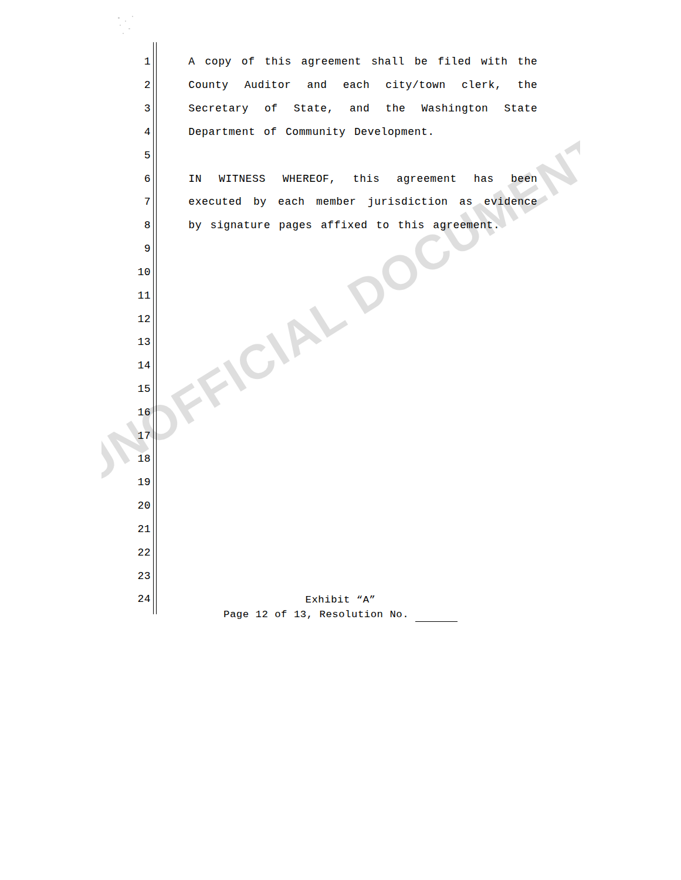UNOFFICIAL DOCUMENT
1
2
3
4
5
6
7
8
9
10
11
12
13
14
15
16
17
18
19
20
21
22
23
24
A copy of this agreement shall be filed with the County Auditor and each city/town clerk, the Secretary of State, and the Washington State Department of Community Development.
IN WITNESS WHEREOF, this agreement has been executed by each member jurisdiction as evidence by signature pages affixed to this agreement.
Exhibit “A”
Page 12 of 13, Resolution No.